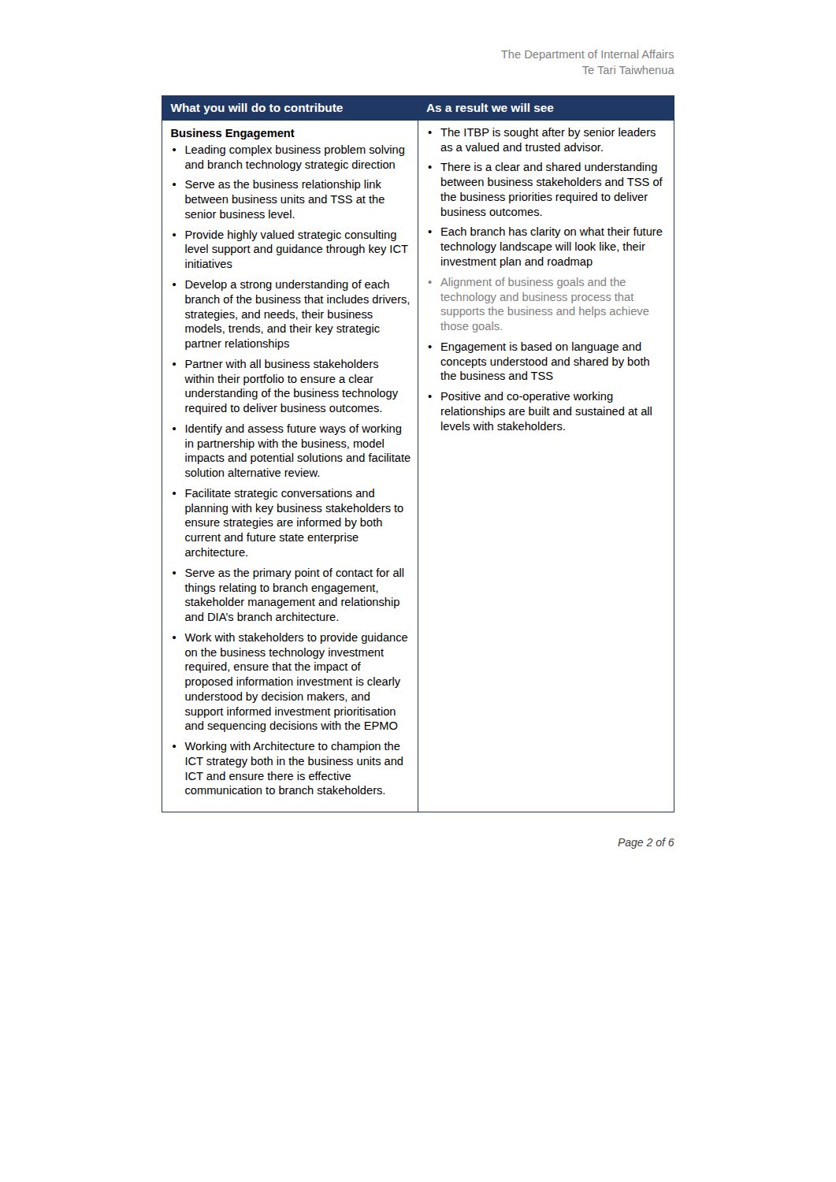The Department of Internal Affairs
Te Tari Taiwhenua
| What you will do to contribute | As a result we will see |
| --- | --- |
| Business Engagement Leading complex business problem solving and branch technology strategic direction Serve as the business relationship link between business units and TSS at the senior business level. Provide highly valued strategic consulting level support and guidance through key ICT initiatives Develop a strong understanding of each branch of the business that includes drivers, strategies, and needs, their business models, trends, and their key strategic partner relationships Partner with all business stakeholders within their portfolio to ensure a clear understanding of the business technology required to deliver business outcomes. Identify and assess future ways of working in partnership with the business, model impacts and potential solutions and facilitate solution alternative review. Facilitate strategic conversations and planning with key business stakeholders to ensure strategies are informed by both current and future state enterprise architecture. Serve as the primary point of contact for all things relating to branch engagement, stakeholder management and relationship and DIA’s branch architecture. Work with stakeholders to provide guidance on the business technology investment required, ensure that the impact of proposed information investment is clearly understood by decision makers, and support informed investment prioritisation and sequencing decisions with the EPMO Working with Architecture to champion the ICT strategy both in the business units and ICT and ensure there is effective communication to branch stakeholders. | The ITBP is sought after by senior leaders as a valued and trusted advisor. There is a clear and shared understanding between business stakeholders and TSS of the business priorities required to deliver business outcomes. Each branch has clarity on what their future technology landscape will look like, their investment plan and roadmap Alignment of business goals and the technology and business process that supports the business and helps achieve those goals. Engagement is based on language and concepts understood and shared by both the business and TSS Positive and co-operative working relationships are built and sustained at all levels with stakeholders. |
Page 2 of 6